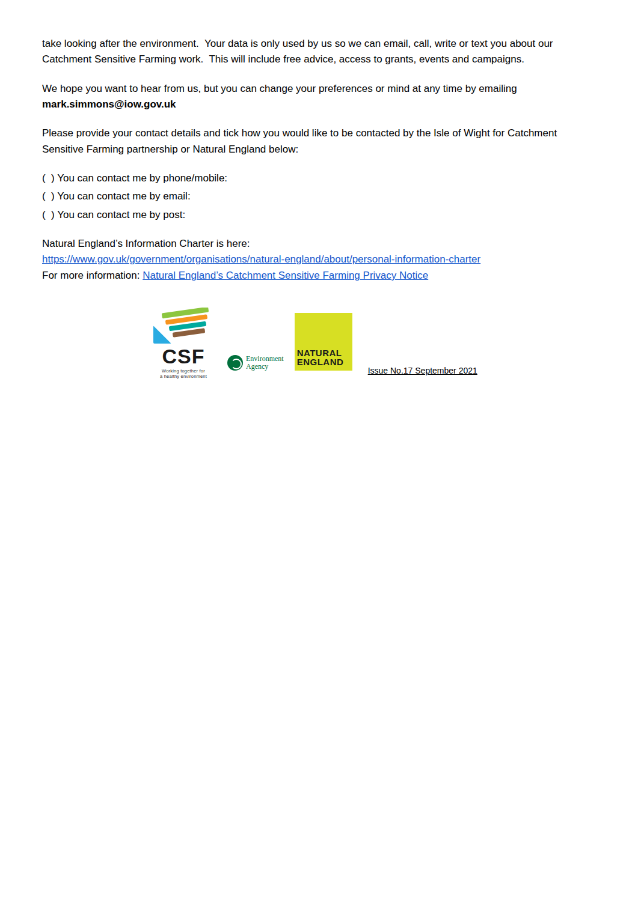take looking after the environment. Your data is only used by us so we can email, call, write or text you about our Catchment Sensitive Farming work. This will include free advice, access to grants, events and campaigns.
We hope you want to hear from us, but you can change your preferences or mind at any time by emailing mark.simmons@iow.gov.uk
Please provide your contact details and tick how you would like to be contacted by the Isle of Wight for Catchment Sensitive Farming partnership or Natural England below:
( ) You can contact me by phone/mobile:
( ) You can contact me by email:
( ) You can contact me by post:
Natural England’s Information Charter is here:
https://www.gov.uk/government/organisations/natural-england/about/personal-information-charter
For more information: Natural England’s Catchment Sensitive Farming Privacy Notice
CSF
Working together for
a healthy environment
Environment
Agency
NATURAL ENGLAND
Issue No.17 September 2021